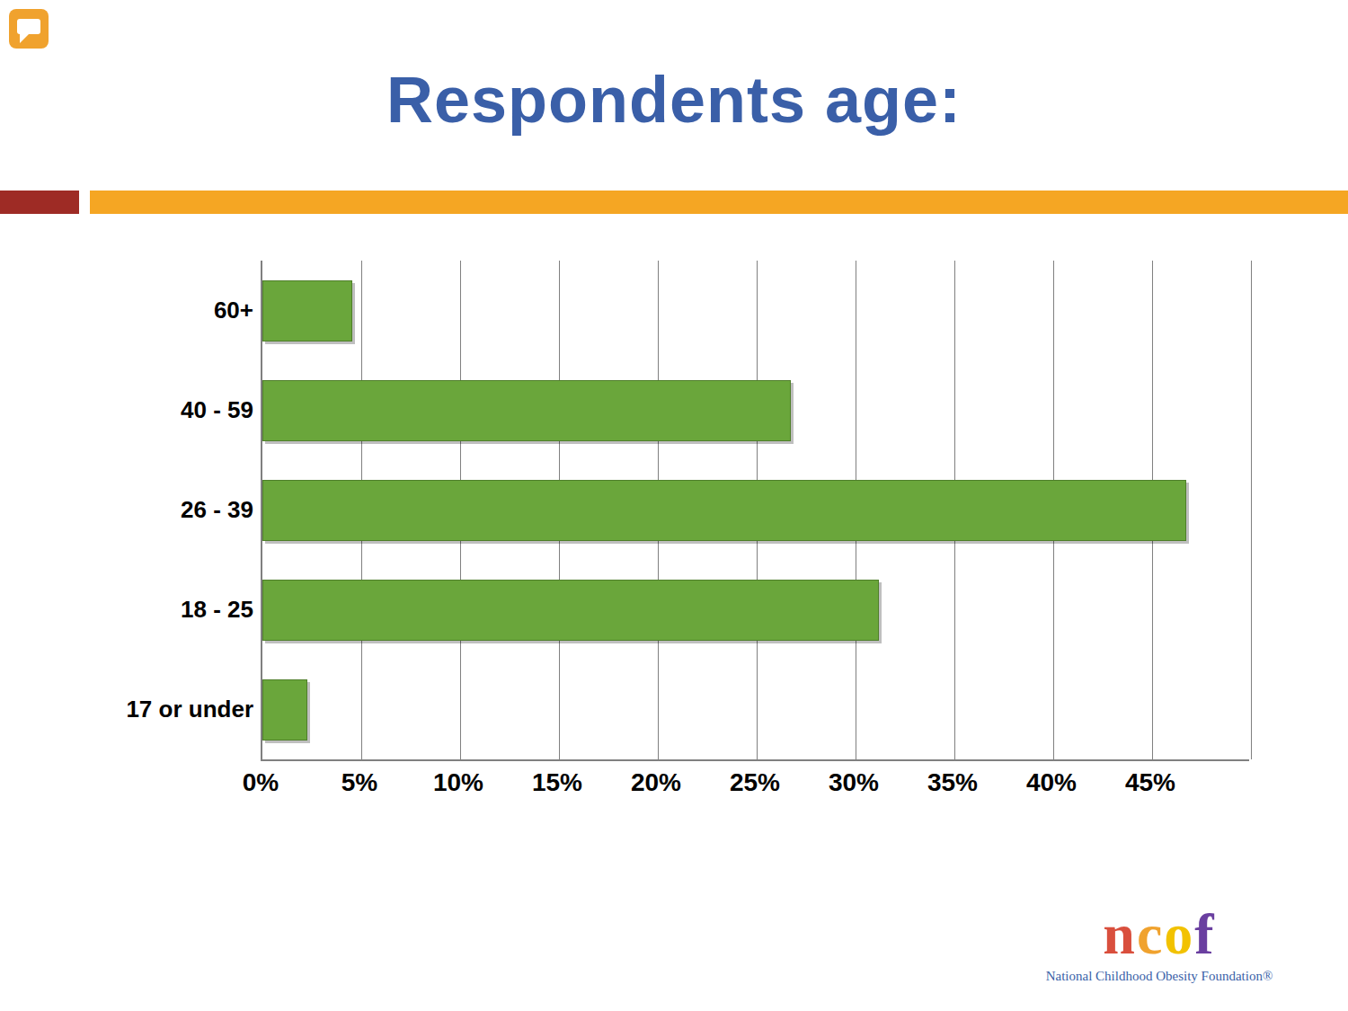Respondents age:
60+
40 - 59
26 - 39
18 - 25
17 or under
0% 5% 10% 15% 20% 25% 30% 35% 40% 45%
ncof
National Childhood Obesity Foundation®